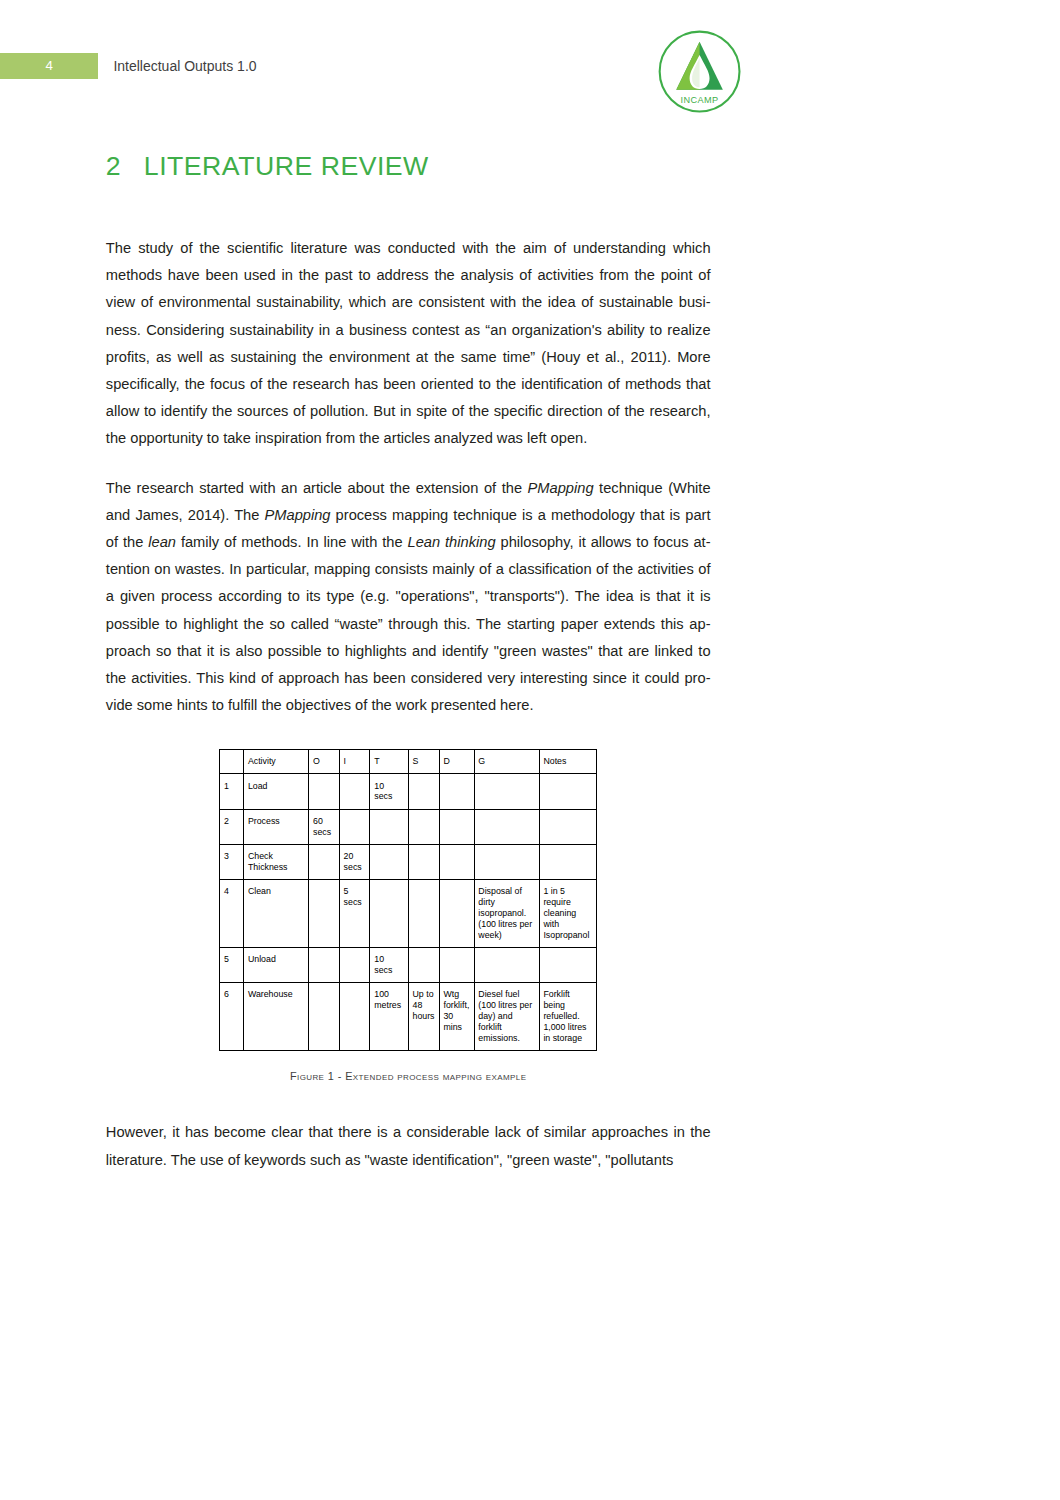4
Intellectual Outputs 1.0
INCAMP
2 LITERATURE REVIEW
The study of the scientific literature was conducted with the aim of understanding which methods have been used in the past to address the analysis of activities from the point of view of environmental sustainability, which are consistent with the idea of sustainable business. Considering sustainability in a business contest as “an organization's ability to realize profits, as well as sustaining the environment at the same time” (Houy et al., 2011). More specifically, the focus of the research has been oriented to the identification of methods that allow to identify the sources of pollution. But in spite of the specific direction of the research, the opportunity to take inspiration from the articles analyzed was left open.
The research started with an article about the extension of the PMapping technique (White and James, 2014). The PMapping process mapping technique is a methodology that is part of the lean family of methods. In line with the Lean thinking philosophy, it allows to focus attention on wastes. In particular, mapping consists mainly of a classification of the activities of a given process according to its type (e.g. "operations", "transports"). The idea is that it is possible to highlight the so called “waste” through this. The starting paper extends this approach so that it is also possible to highlights and identify "green wastes" that are linked to the activities. This kind of approach has been considered very interesting since it could provide some hints to fulfill the objectives of the work presented here.
| | Activity | O | I | T | S | D | G | Notes |
| --- | --- | --- | --- | --- | --- | --- | --- | --- |
| 1 | Load | | | 10 secs | | | | |
| 2 | Process | 60 secs | | | | | | |
| 3 | Check Thickness | | 20 secs | | | | | |
| 4 | Clean | | 5 secs | | | | Disposal of dirty isopropanol. (100 litres per week) | 1 in 5 require cleaning with Isopropanol |
| 5 | Unload | | | 10 secs | | | | |
| 6 | Warehouse | | | 100 metres | Up to 48 hours | Wtg forklift, 30 mins | Diesel fuel (100 litres per day) and forklift emissions. | Forklift being refuelled. 1,000 litres in storage |
Figure 1 - Extended process mapping example
However, it has become clear that there is a considerable lack of similar approaches in the literature. The use of keywords such as "waste identification", "green waste", "pollutants